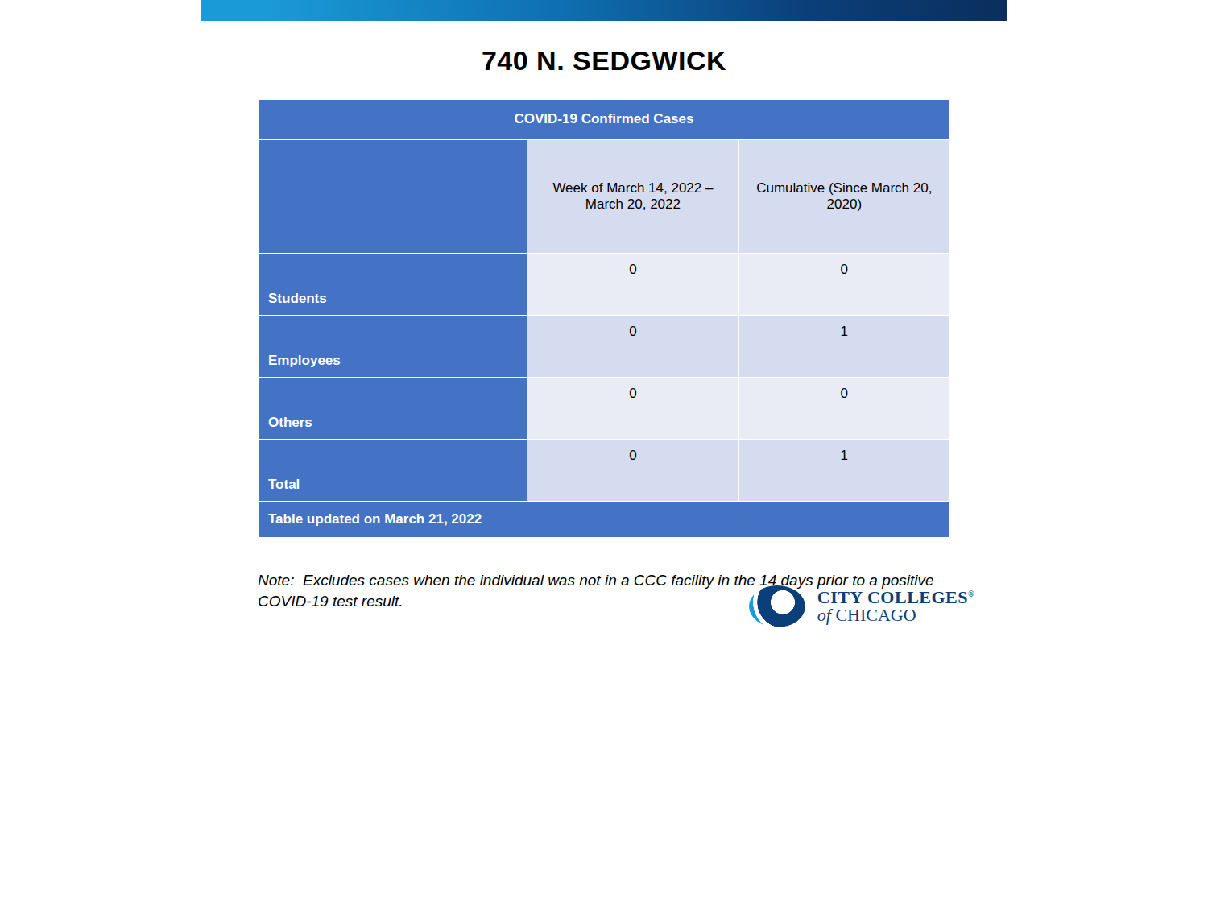740 N. SEDGWICK
COVID-19 Confirmed Cases
| | Week of March 14, 2022 – March 20, 2022 | Cumulative (Since March 20, 2020) |
| --- | --- | --- |
| Students | 0 | 0 |
| Employees | 0 | 1 |
| Others | 0 | 0 |
| Total | 0 | 1 |
| Table updated on March 21, 2022 |
Note: Excludes cases when the individual was not in a CCC facility in the 14 days prior to a positive COVID-19 test result.
CITY COLLEGES®
of CHICAGO